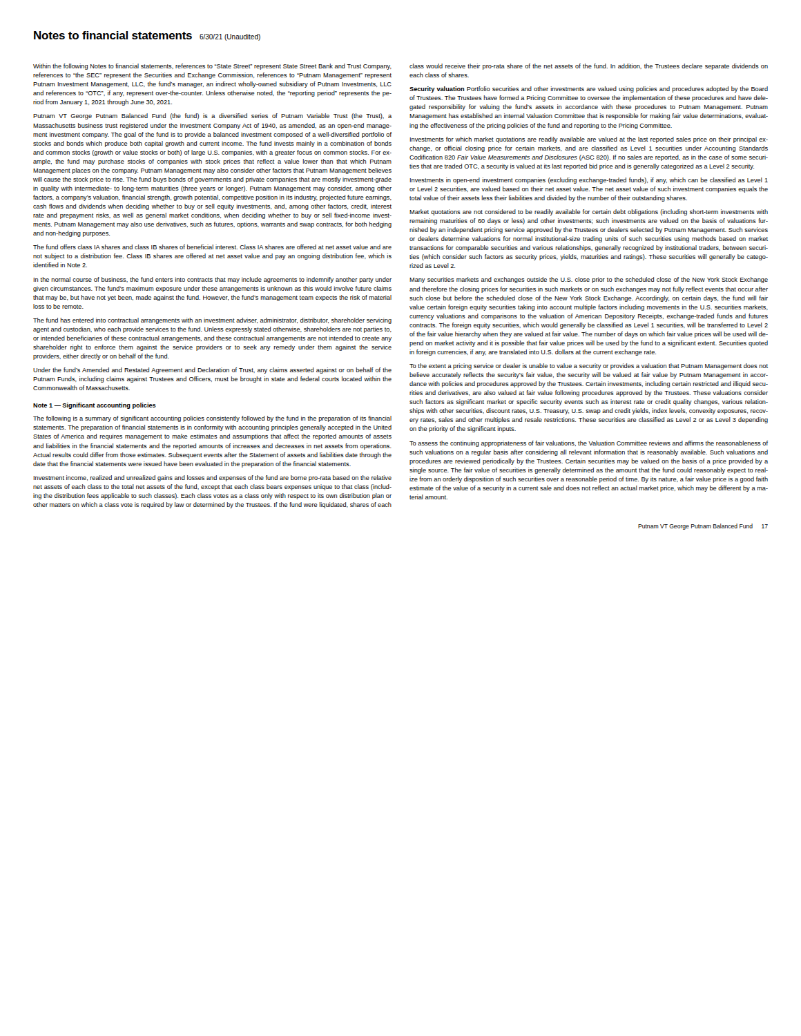Notes to financial statements 6/30/21 (Unaudited)
Within the following Notes to financial statements, references to “State Street” represent State Street Bank and Trust Company, references to “the SEC” represent the Securities and Exchange Commission, references to “Putnam Management” represent Putnam Investment Management, LLC, the fund’s manager, an indirect wholly-owned subsidiary of Putnam Investments, LLC and references to “OTC”, if any, represent over-the-counter. Unless otherwise noted, the “reporting period” represents the period from January 1, 2021 through June 30, 2021.
Putnam VT George Putnam Balanced Fund (the fund) is a diversified series of Putnam Variable Trust (the Trust), a Massachusetts business trust registered under the Investment Company Act of 1940, as amended, as an open-end management investment company. The goal of the fund is to provide a balanced investment composed of a well-diversified portfolio of stocks and bonds which produce both capital growth and current income. The fund invests mainly in a combination of bonds and common stocks (growth or value stocks or both) of large U.S. companies, with a greater focus on common stocks. For example, the fund may purchase stocks of companies with stock prices that reflect a value lower than that which Putnam Management places on the company. Putnam Management may also consider other factors that Putnam Management believes will cause the stock price to rise. The fund buys bonds of governments and private companies that are mostly investment-grade in quality with intermediate- to long-term maturities (three years or longer). Putnam Management may consider, among other factors, a company’s valuation, financial strength, growth potential, competitive position in its industry, projected future earnings, cash flows and dividends when deciding whether to buy or sell equity investments, and, among other factors, credit, interest rate and prepayment risks, as well as general market conditions, when deciding whether to buy or sell fixed-income investments. Putnam Management may also use derivatives, such as futures, options, warrants and swap contracts, for both hedging and non-hedging purposes.
The fund offers class IA shares and class IB shares of beneficial interest. Class IA shares are offered at net asset value and are not subject to a distribution fee. Class IB shares are offered at net asset value and pay an ongoing distribution fee, which is identified in Note 2.
In the normal course of business, the fund enters into contracts that may include agreements to indemnify another party under given circumstances. The fund’s maximum exposure under these arrangements is unknown as this would involve future claims that may be, but have not yet been, made against the fund. However, the fund’s management team expects the risk of material loss to be remote.
The fund has entered into contractual arrangements with an investment adviser, administrator, distributor, shareholder servicing agent and custodian, who each provide services to the fund. Unless expressly stated otherwise, shareholders are not parties to, or intended beneficiaries of these contractual arrangements, and these contractual arrangements are not intended to create any shareholder right to enforce them against the service providers or to seek any remedy under them against the service providers, either directly or on behalf of the fund.
Under the fund’s Amended and Restated Agreement and Declaration of Trust, any claims asserted against or on behalf of the Putnam Funds, including claims against Trustees and Officers, must be brought in state and federal courts located within the Commonwealth of Massachusetts.
Note 1 — Significant accounting policies
The following is a summary of significant accounting policies consistently followed by the fund in the preparation of its financial statements. The preparation of financial statements is in conformity with accounting principles generally accepted in the United States of America and requires management to make estimates and assumptions that affect the reported amounts of assets and liabilities in the financial statements and the reported amounts of increases and decreases in net assets from operations. Actual results could differ from those estimates. Subsequent events after the Statement of assets and liabilities date through the date that the financial statements were issued have been evaluated in the preparation of the financial statements.
Investment income, realized and unrealized gains and losses and expenses of the fund are borne pro-rata based on the relative net assets of each class to the total net assets of the fund, except that each class bears expenses unique to that class (including the distribution fees applicable to such classes). Each class votes as a class only with respect to its own distribution plan or other matters on which a class vote is required by law or determined by the Trustees. If the fund were liquidated, shares of each class would receive their pro-rata share of the net assets of the fund. In addition, the Trustees declare separate dividends on each class of shares.
Security valuation Portfolio securities and other investments are valued using policies and procedures adopted by the Board of Trustees. The Trustees have formed a Pricing Committee to oversee the implementation of these procedures and have delegated responsibility for valuing the fund’s assets in accordance with these procedures to Putnam Management. Putnam Management has established an internal Valuation Committee that is responsible for making fair value determinations, evaluating the effectiveness of the pricing policies of the fund and reporting to the Pricing Committee.
Investments for which market quotations are readily available are valued at the last reported sales price on their principal exchange, or official closing price for certain markets, and are classified as Level 1 securities under Accounting Standards Codification 820 Fair Value Measurements and Disclosures (ASC 820). If no sales are reported, as in the case of some securities that are traded OTC, a security is valued at its last reported bid price and is generally categorized as a Level 2 security.
Investments in open-end investment companies (excluding exchange-traded funds), if any, which can be classified as Level 1 or Level 2 securities, are valued based on their net asset value. The net asset value of such investment companies equals the total value of their assets less their liabilities and divided by the number of their outstanding shares.
Market quotations are not considered to be readily available for certain debt obligations (including short-term investments with remaining maturities of 60 days or less) and other investments; such investments are valued on the basis of valuations furnished by an independent pricing service approved by the Trustees or dealers selected by Putnam Management. Such services or dealers determine valuations for normal institutional-size trading units of such securities using methods based on market transactions for comparable securities and various relationships, generally recognized by institutional traders, between securities (which consider such factors as security prices, yields, maturities and ratings). These securities will generally be categorized as Level 2.
Many securities markets and exchanges outside the U.S. close prior to the scheduled close of the New York Stock Exchange and therefore the closing prices for securities in such markets or on such exchanges may not fully reflect events that occur after such close but before the scheduled close of the New York Stock Exchange. Accordingly, on certain days, the fund will fair value certain foreign equity securities taking into account multiple factors including movements in the U.S. securities markets, currency valuations and comparisons to the valuation of American Depository Receipts, exchange-traded funds and futures contracts. The foreign equity securities, which would generally be classified as Level 1 securities, will be transferred to Level 2 of the fair value hierarchy when they are valued at fair value. The number of days on which fair value prices will be used will depend on market activity and it is possible that fair value prices will be used by the fund to a significant extent. Securities quoted in foreign currencies, if any, are translated into U.S. dollars at the current exchange rate.
To the extent a pricing service or dealer is unable to value a security or provides a valuation that Putnam Management does not believe accurately reflects the security’s fair value, the security will be valued at fair value by Putnam Management in accordance with policies and procedures approved by the Trustees. Certain investments, including certain restricted and illiquid securities and derivatives, are also valued at fair value following procedures approved by the Trustees. These valuations consider such factors as significant market or specific security events such as interest rate or credit quality changes, various relationships with other securities, discount rates, U.S. Treasury, U.S. swap and credit yields, index levels, convexity exposures, recovery rates, sales and other multiples and resale restrictions. These securities are classified as Level 2 or as Level 3 depending on the priority of the significant inputs.
To assess the continuing appropriateness of fair valuations, the Valuation Committee reviews and affirms the reasonableness of such valuations on a regular basis after considering all relevant information that is reasonably available. Such valuations and procedures are reviewed periodically by the Trustees. Certain securities may be valued on the basis of a price provided by a single source. The fair value of securities is generally determined as the amount that the fund could reasonably expect to realize from an orderly disposition of such securities over a reasonable period of time. By its nature, a fair value price is a good faith estimate of the value of a security in a current sale and does not reflect an actual market price, which may be different by a material amount.
Putnam VT George Putnam Balanced Fund 17